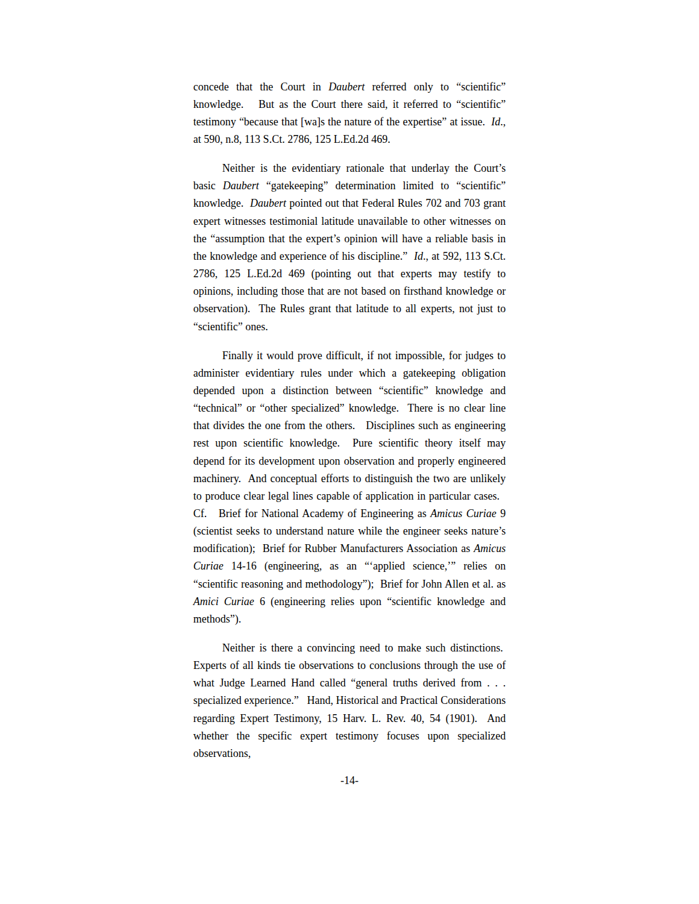concede that the Court in Daubert referred only to “scientific” knowledge. But as the Court there said, it referred to “scientific” testimony “because that [wa]s the nature of the expertise” at issue. Id., at 590, n.8, 113 S.Ct. 2786, 125 L.Ed.2d 469.
Neither is the evidentiary rationale that underlay the Court’s basic Daubert “gatekeeping” determination limited to “scientific” knowledge. Daubert pointed out that Federal Rules 702 and 703 grant expert witnesses testimonial latitude unavailable to other witnesses on the “assumption that the expert’s opinion will have a reliable basis in the knowledge and experience of his discipline.” Id., at 592, 113 S.Ct. 2786, 125 L.Ed.2d 469 (pointing out that experts may testify to opinions, including those that are not based on firsthand knowledge or observation). The Rules grant that latitude to all experts, not just to “scientific” ones.
Finally it would prove difficult, if not impossible, for judges to administer evidentiary rules under which a gatekeeping obligation depended upon a distinction between “scientific” knowledge and “technical” or “other specialized” knowledge. There is no clear line that divides the one from the others. Disciplines such as engineering rest upon scientific knowledge. Pure scientific theory itself may depend for its development upon observation and properly engineered machinery. And conceptual efforts to distinguish the two are unlikely to produce clear legal lines capable of application in particular cases. Cf. Brief for National Academy of Engineering as Amicus Curiae 9 (scientist seeks to understand nature while the engineer seeks nature’s modification); Brief for Rubber Manufacturers Association as Amicus Curiae 14-16 (engineering, as an “‘applied science,’” relies on “scientific reasoning and methodology”); Brief for John Allen et al. as Amici Curiae 6 (engineering relies upon “scientific knowledge and methods”).
Neither is there a convincing need to make such distinctions. Experts of all kinds tie observations to conclusions through the use of what Judge Learned Hand called “general truths derived from . . . specialized experience.” Hand, Historical and Practical Considerations regarding Expert Testimony, 15 Harv. L. Rev. 40, 54 (1901). And whether the specific expert testimony focuses upon specialized observations,
-14-